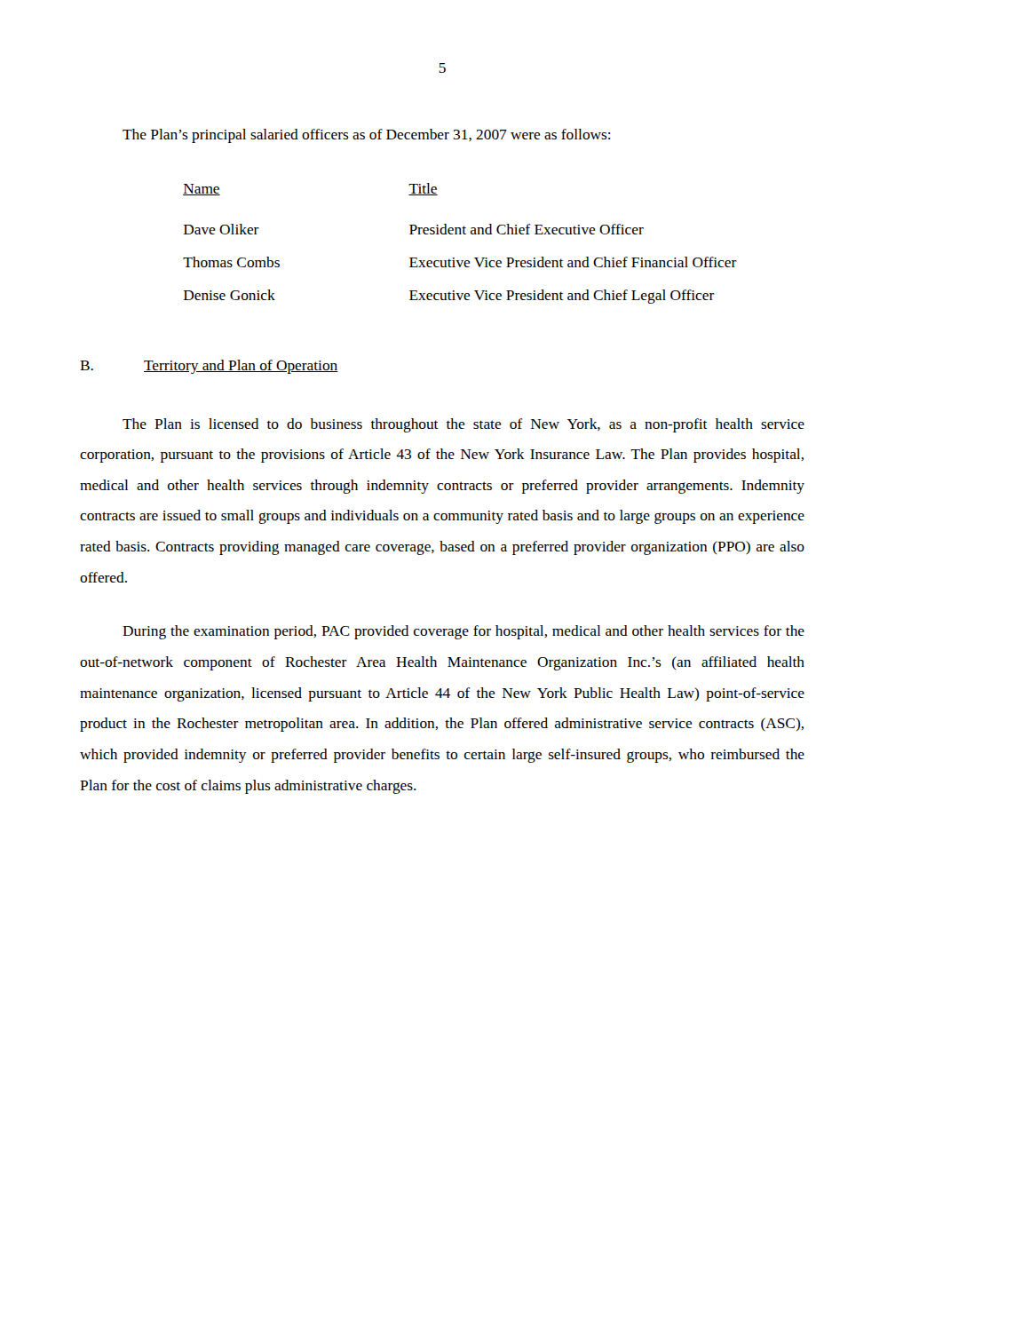5
The Plan’s principal salaried officers as of December 31, 2007 were as follows:
| Name | Title |
| --- | --- |
| Dave Oliker | President and Chief Executive Officer |
| Thomas Combs | Executive Vice President and Chief Financial Officer |
| Denise Gonick | Executive Vice President and Chief Legal Officer |
B. Territory and Plan of Operation
The Plan is licensed to do business throughout the state of New York, as a non-profit health service corporation, pursuant to the provisions of Article 43 of the New York Insurance Law. The Plan provides hospital, medical and other health services through indemnity contracts or preferred provider arrangements. Indemnity contracts are issued to small groups and individuals on a community rated basis and to large groups on an experience rated basis. Contracts providing managed care coverage, based on a preferred provider organization (PPO) are also offered.
During the examination period, PAC provided coverage for hospital, medical and other health services for the out-of-network component of Rochester Area Health Maintenance Organization Inc.’s (an affiliated health maintenance organization, licensed pursuant to Article 44 of the New York Public Health Law) point-of-service product in the Rochester metropolitan area. In addition, the Plan offered administrative service contracts (ASC), which provided indemnity or preferred provider benefits to certain large self-insured groups, who reimbursed the Plan for the cost of claims plus administrative charges.